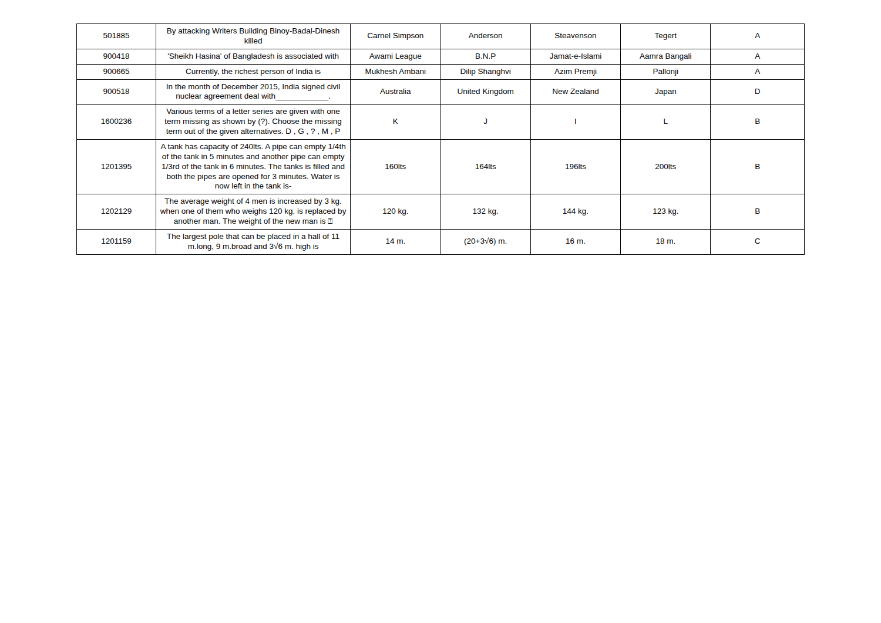| 501885 | By attacking Writers Building Binoy-Badal-Dinesh killed | Carnel Simpson | Anderson | Steavenson | Tegert | A |
| 900418 | 'Sheikh Hasina' of Bangladesh is associated with | Awami League | B.N.P | Jamat-e-Islami | Aamra Bangali | A |
| 900665 | Currently, the richest person of India is | Mukhesh Ambani | Dilip Shanghvi | Azim Premji | Pallonji | A |
| 900518 | In the month of December 2015, India signed civil nuclear agreement deal with____________. | Australia | United Kingdom | New Zealand | Japan | D |
| 1600236 | Various terms of a letter series are given with one term missing as shown by (?). Choose the missing term out of the given alternatives. D , G , ? , M , P | K | J | I | L | B |
| 1201395 | A tank has capacity of 240lts. A pipe can empty 1/4th of the tank in 5 minutes and another pipe can empty 1/3rd of the tank in 6 minutes. The tanks is filled and both the pipes are opened for 3 minutes. Water is now left in the tank is- | 160lts | 164lts | 196lts | 200lts | B |
| 1202129 | The average weight of 4 men is increased by 3 kg. when one of them who weighs 120 kg. is replaced by another man. The weight of the new man is ⍰ | 120 kg. | 132 kg. | 144 kg. | 123 kg. | B |
| 1201159 | The largest pole that can be placed in a hall of 11 m.long, 9 m.broad and 3√6 m. high is | 14 m. | (20+3√6) m. | 16 m. | 18 m. | C |